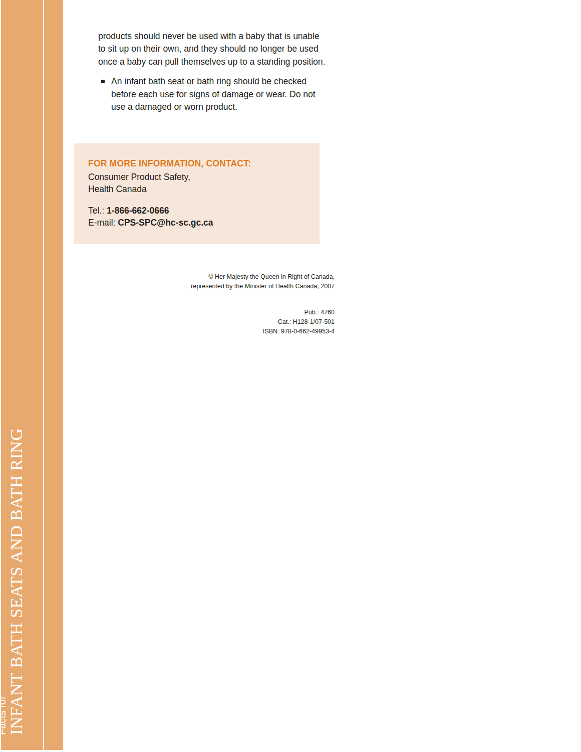INFANT BATH SEATS AND BATH RING
Facts for
products should never be used with a baby that is unable to sit up on their own, and they should no longer be used once a baby can pull themselves up to a standing position.
An infant bath seat or bath ring should be checked before each use for signs of damage or wear. Do not use a damaged or worn product.
FOR MORE INFORMATION, CONTACT:
Consumer Product Safety,
Health Canada
Tel.: 1-866-662-0666
E-mail: CPS-SPC@hc-sc.gc.ca
© Her Majesty the Queen in Right of Canada,
represented by the Minister of Health Canada, 2007
Pub.: 4760
Cat.: H128-1/07-501
ISBN: 978-0-662-49953-4